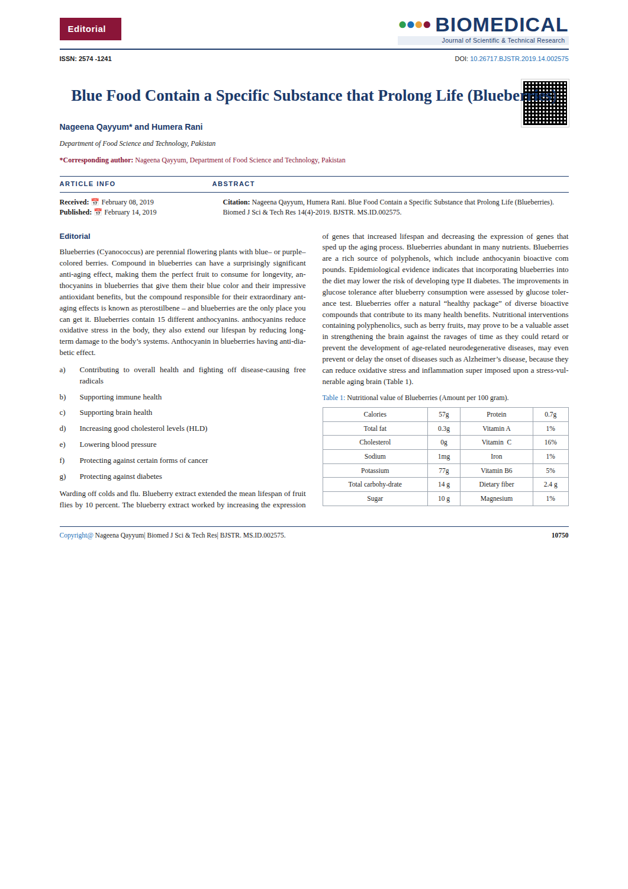Editorial
●●●●
BIOMEDICAL
Journal of Scientific & Technical Research
ISSN: 2574 -1241
DOI: 10.26717.BJSTR.2019.14.002575
Blue Food Contain a Specific Substance that Prolong Life (Blueberries)
Nageena Qayyum* and Humera Rani
Department of Food Science and Technology, Pakistan
*Corresponding author: Nageena Qayyum, Department of Food Science and Technology, Pakistan
| Article Info | Abstract |
| --- | --- |
| Received: 📅 February 08, 2019 Published: 📅 February 14, 2019 | Citation: Nageena Qayyum, Humera Rani. Blue Food Contain a Specific Substance that Prolong Life (Blueberries). Biomed J Sci & Tech Res 14(4)-2019. BJSTR. MS.ID.002575. |
Editorial
Blueberries (Cyanococcus) are perennial flowering plants with blue– or purple–colored berries. Compound in blueberries can have a surprisingly significant anti-aging effect, making them the perfect fruit to consume for longevity, anthocyanins in blueberries that give them their blue color and their impressive antioxidant benefits, but the compound responsible for their extraordinary ant-aging effects is known as pterostilbene – and blueberries are the only place you can get it. Blueberries contain 15 different anthocyanins. anthocyanins reduce oxidative stress in the body, they also extend our lifespan by reducing long-term damage to the body’s systems. Anthocyanin in blueberries having anti-diabetic effect.
a) Contributing to overall health and fighting off disease-causing free radicals
b) Supporting immune health
c) Supporting brain health
d) Increasing good cholesterol levels (HLD)
e) Lowering blood pressure
f) Protecting against certain forms of cancer
g) Protecting against diabetes
Warding off colds and flu. Blueberry extract extended the mean lifespan of fruit flies by 10 percent. The blueberry extract worked by increasing the expression of genes that increased lifespan and decreasing the expression of genes that sped up the aging process. Blueberries abundant in many nutrients. Blueberries are a rich source of polyphenols, which include anthocyanin bioactive com pounds. Epidemiological evidence indicates that incorporating blueberries into the diet may lower the risk of developing type II diabetes. The improvements in glucose tolerance after blueberry consumption were assessed by glucose tolerance test. Blueberries offer a natural “healthy package” of diverse bioactive compounds that contribute to its many health benefits. Nutritional interventions containing polyphenolics, such as berry fruits, may prove to be a valuable asset in strengthening the brain against the ravages of time as they could retard or prevent the development of age-related neurodegenerative diseases, may even prevent or delay the onset of diseases such as Alzheimer’s disease, because they can reduce oxidative stress and inflammation super imposed upon a stress-vulnerable aging brain (Table 1).
Table 1: Nutritional value of Blueberries (Amount per 100 gram).
| Calories | 57g | Protein | 0.7g |
| Total fat | 0.3g | Vitamin A | 1% |
| Cholesterol | 0g | Vitamin C | 16% |
| Sodium | 1mg | Iron | 1% |
| Potassium | 77g | Vitamin B6 | 5% |
| Total carbohy-drate | 14 g | Dietary fiber | 2.4 g |
| Sugar | 10 g | Magnesium | 1% |
Copyright@ Nageena Qayyum| Biomed J Sci & Tech Res| BJSTR. MS.ID.002575.
10750